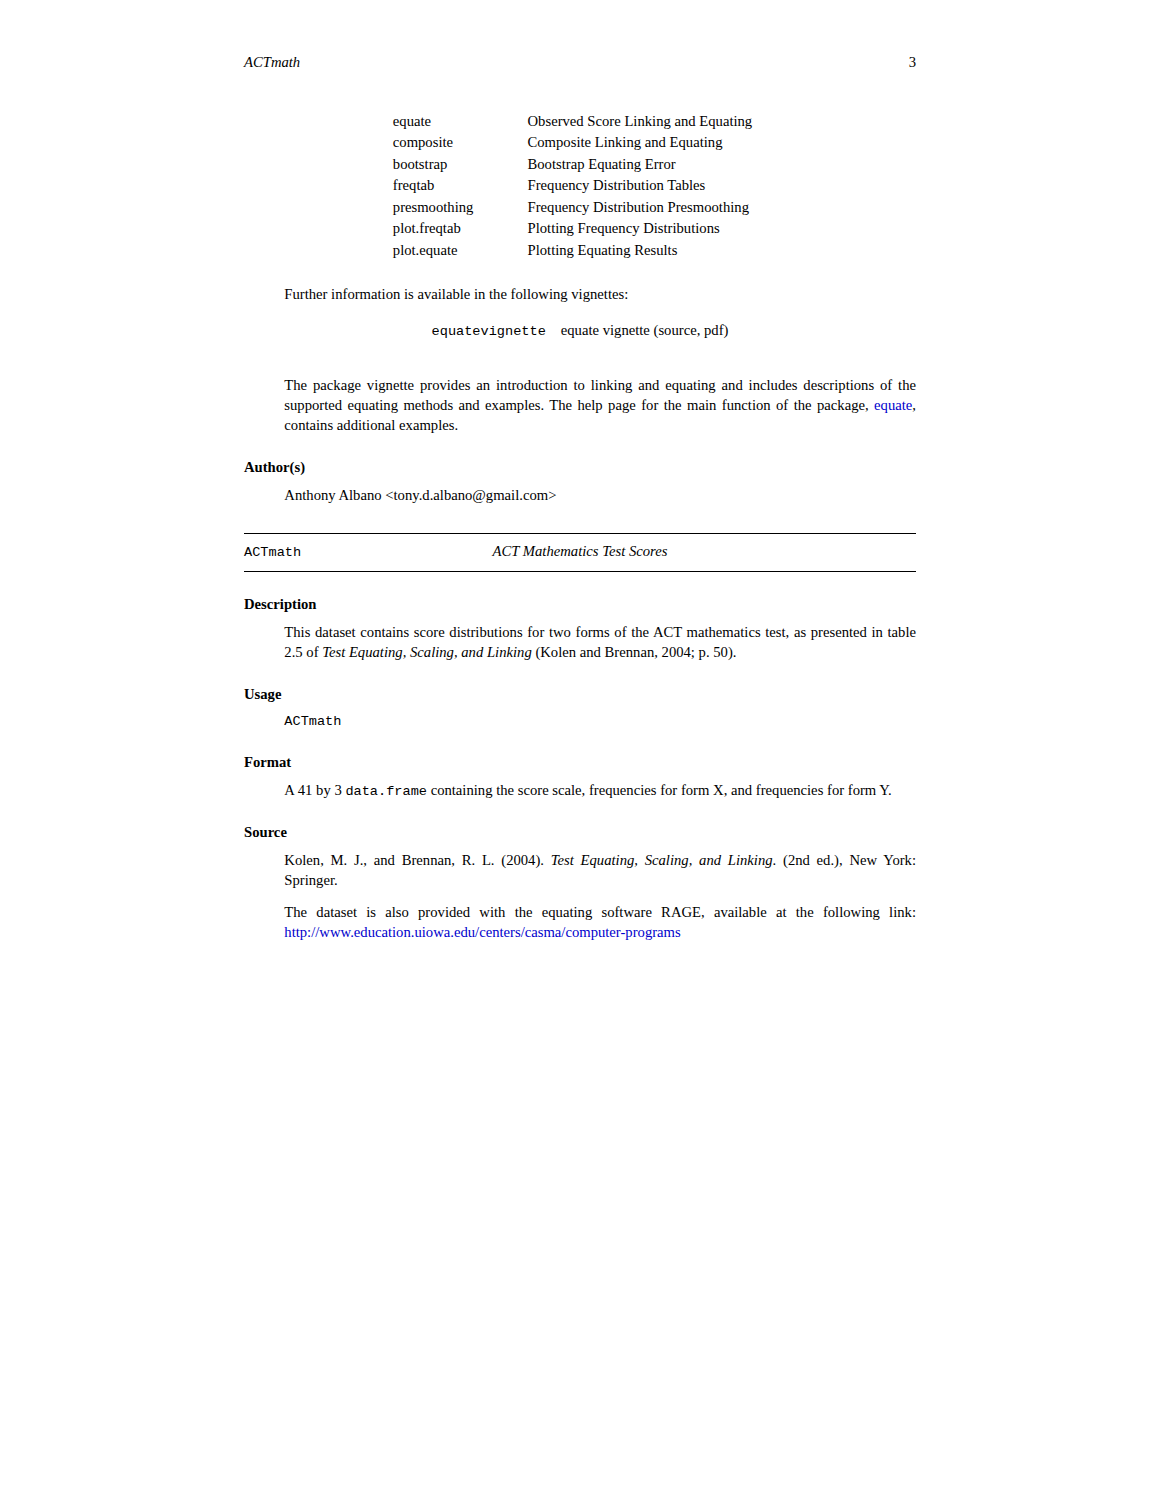ACTmath 3
| equate | Observed Score Linking and Equating |
| composite | Composite Linking and Equating |
| bootstrap | Bootstrap Equating Error |
| freqtab | Frequency Distribution Tables |
| presmoothing | Frequency Distribution Presmoothing |
| plot.freqtab | Plotting Frequency Distributions |
| plot.equate | Plotting Equating Results |
Further information is available in the following vignettes:
equatevignetteequate vignette (source, pdf)
The package vignette provides an introduction to linking and equating and includes descriptions of the supported equating methods and examples. The help page for the main function of the package, equate, contains additional examples.
Author(s)
Anthony Albano <tony.d.albano@gmail.com>
ACTmath ACT Mathematics Test Scores
Description
This dataset contains score distributions for two forms of the ACT mathematics test, as presented in table 2.5 of Test Equating, Scaling, and Linking (Kolen and Brennan, 2004; p. 50).
Usage
ACTmath
Format
A 41 by 3 data.frame containing the score scale, frequencies for form X, and frequencies for form Y.
Source
Kolen, M. J., and Brennan, R. L. (2004). Test Equating, Scaling, and Linking. (2nd ed.), New York: Springer.
The dataset is also provided with the equating software RAGE, available at the following link: http://www.education.uiowa.edu/centers/casma/computer-programs